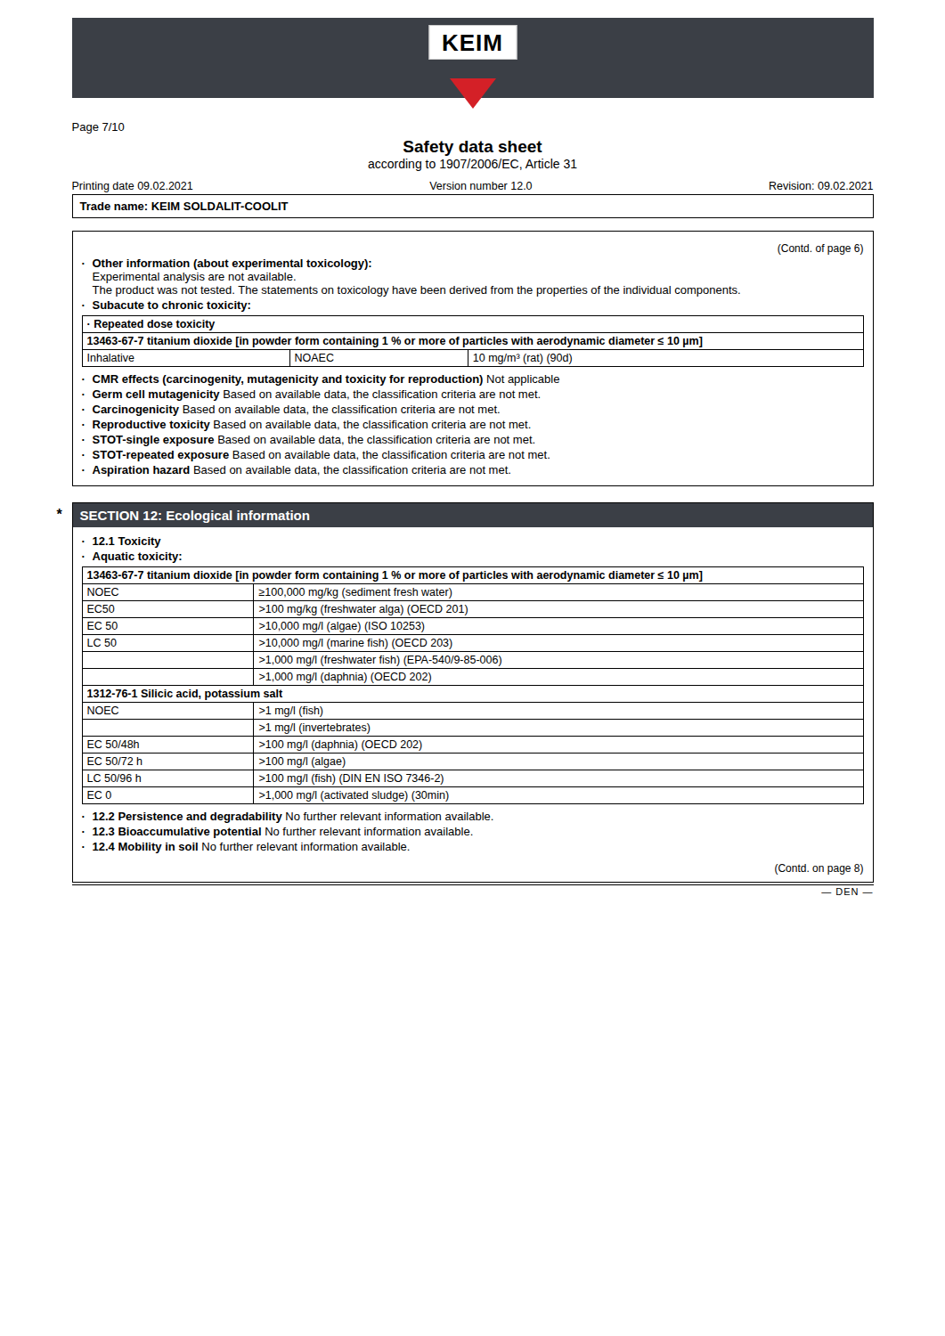KEIM
Page 7/10
Safety data sheet
according to 1907/2006/EC, Article 31
Printing date 09.02.2021 Version number 12.0 Revision: 09.02.2021
Trade name: KEIM SOLDALIT-COOLIT
(Contd. of page 6)
Other information (about experimental toxicology):
Experimental analysis are not available.
The product was not tested. The statements on toxicology have been derived from the properties of the individual components.
Subacute to chronic toxicity:
| · Repeated dose toxicity |
| 13463-67-7 titanium dioxide [in powder form containing 1 % or more of particles with aerodynamic diameter ≤ 10 µm] |
| Inhalative | NOAEC | 10 mg/m³ (rat) (90d) |
CMR effects (carcinogenity, mutagenicity and toxicity for reproduction) Not applicable
Germ cell mutagenicity Based on available data, the classification criteria are not met.
Carcinogenicity Based on available data, the classification criteria are not met.
Reproductive toxicity Based on available data, the classification criteria are not met.
STOT-single exposure Based on available data, the classification criteria are not met.
STOT-repeated exposure Based on available data, the classification criteria are not met.
Aspiration hazard Based on available data, the classification criteria are not met.
*
SECTION 12: Ecological information
12.1 Toxicity
Aquatic toxicity:
| 13463-67-7 titanium dioxide [in powder form containing 1 % or more of particles with aerodynamic diameter ≤ 10 µm] |
| NOEC | ≥100,000 mg/kg (sediment fresh water) |
| EC50 | >100 mg/kg (freshwater alga) (OECD 201) |
| EC 50 | >10,000 mg/l (algae) (ISO 10253) |
| LC 50 | >10,000 mg/l (marine fish) (OECD 203) |
| | >1,000 mg/l (freshwater fish) (EPA-540/9-85-006) |
| | >1,000 mg/l (daphnia) (OECD 202) |
| 1312-76-1 Silicic acid, potassium salt |
| NOEC | >1 mg/l (fish) |
| | >1 mg/l (invertebrates) |
| EC 50/48h | >100 mg/l (daphnia) (OECD 202) |
| EC 50/72 h | >100 mg/l (algae) |
| LC 50/96 h | >100 mg/l (fish) (DIN EN ISO 7346-2) |
| EC 0 | >1,000 mg/l (activated sludge) (30min) |
12.2 Persistence and degradability No further relevant information available.
12.3 Bioaccumulative potential No further relevant information available.
12.4 Mobility in soil No further relevant information available.
(Contd. on page 8)
— DEN —